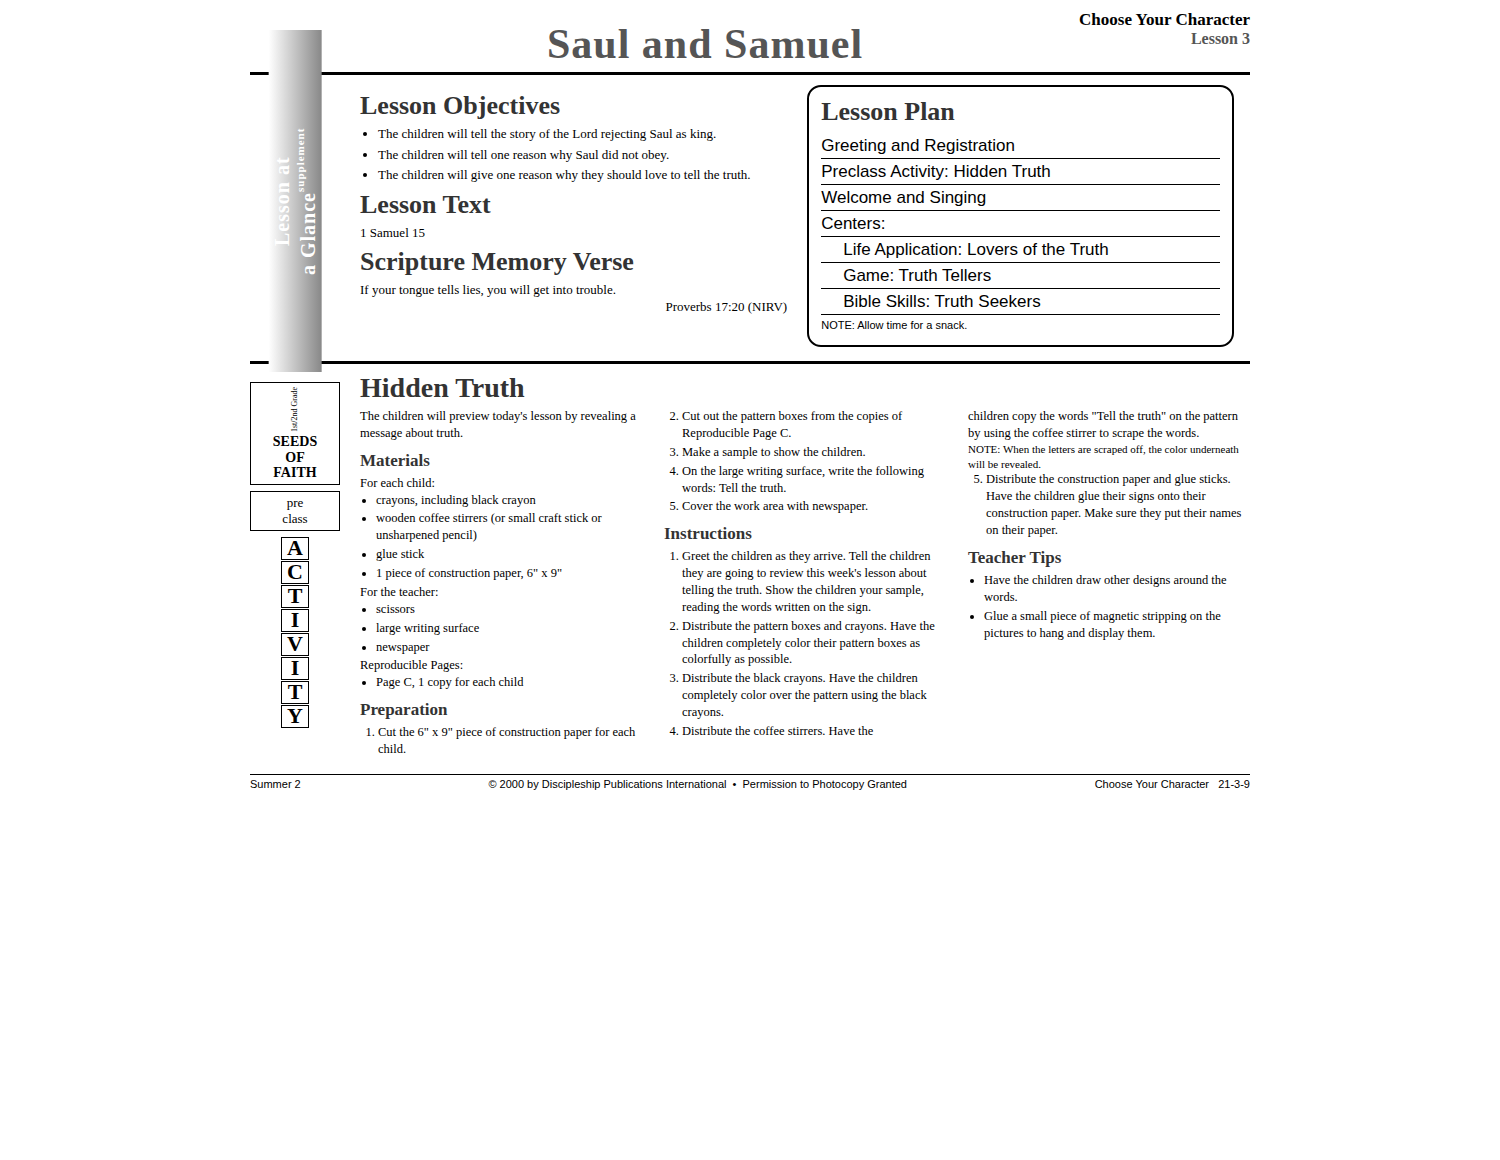Lesson at
a Glancesupplement
1st/2nd Grade
SEEDS
OF
FAITH
pre
class
ACTIVITY
Saul and Samuel
Choose Your Character
Lesson 3
Lesson Objectives
The children will tell the story of the Lord rejecting Saul as king.
The children will tell one reason why Saul did not obey.
The children will give one reason why they should love to tell the truth.
Lesson Text
1 Samuel 15
Scripture Memory Verse
If your tongue tells lies, you will get into trouble.
Proverbs 17:20 (NIRV)
Lesson Plan
Greeting and Registration
Preclass Activity: Hidden Truth
Welcome and Singing
Centers:
Life Application: Lovers of the Truth
Game: Truth Tellers
Bible Skills: Truth Seekers
NOTE: Allow time for a snack.
Hidden Truth
The children will preview today's lesson by revealing a message about truth.
Materials
For each child:
crayons, including black crayon
wooden coffee stirrers (or small craft stick or unsharpened pencil)
glue stick
1 piece of construction paper, 6" x 9"
For the teacher:
scissors
large writing surface
newspaper
Reproducible Pages:
Page C, 1 copy for each child
Preparation
Cut the 6" x 9" piece of construction paper for each child.
Cut out the pattern boxes from the copies of Reproducible Page C.
Make a sample to show the children.
On the large writing surface, write the following words: Tell the truth.
Cover the work area with newspaper.
Instructions
Greet the children as they arrive. Tell the children they are going to review this week's lesson about telling the truth. Show the children your sample, reading the words written on the sign.
Distribute the pattern boxes and crayons. Have the children completely color their pattern boxes as colorfully as possible.
Distribute the black crayons. Have the children completely color over the pattern using the black crayons.
Distribute the coffee stirrers. Have the
children copy the words "Tell the truth" on the pattern by using the coffee stirrer to scrape the words.
NOTE: When the letters are scraped off, the color underneath will be revealed.
Distribute the construction paper and glue sticks. Have the children glue their signs onto their construction paper. Make sure they put their names on their paper.
Teacher Tips
Have the children draw other designs around the words.
Glue a small piece of magnetic stripping on the pictures to hang and display them.
Summer 2
© 2000 by Discipleship Publications International • Permission to Photocopy Granted
Choose Your Character 21-3-9